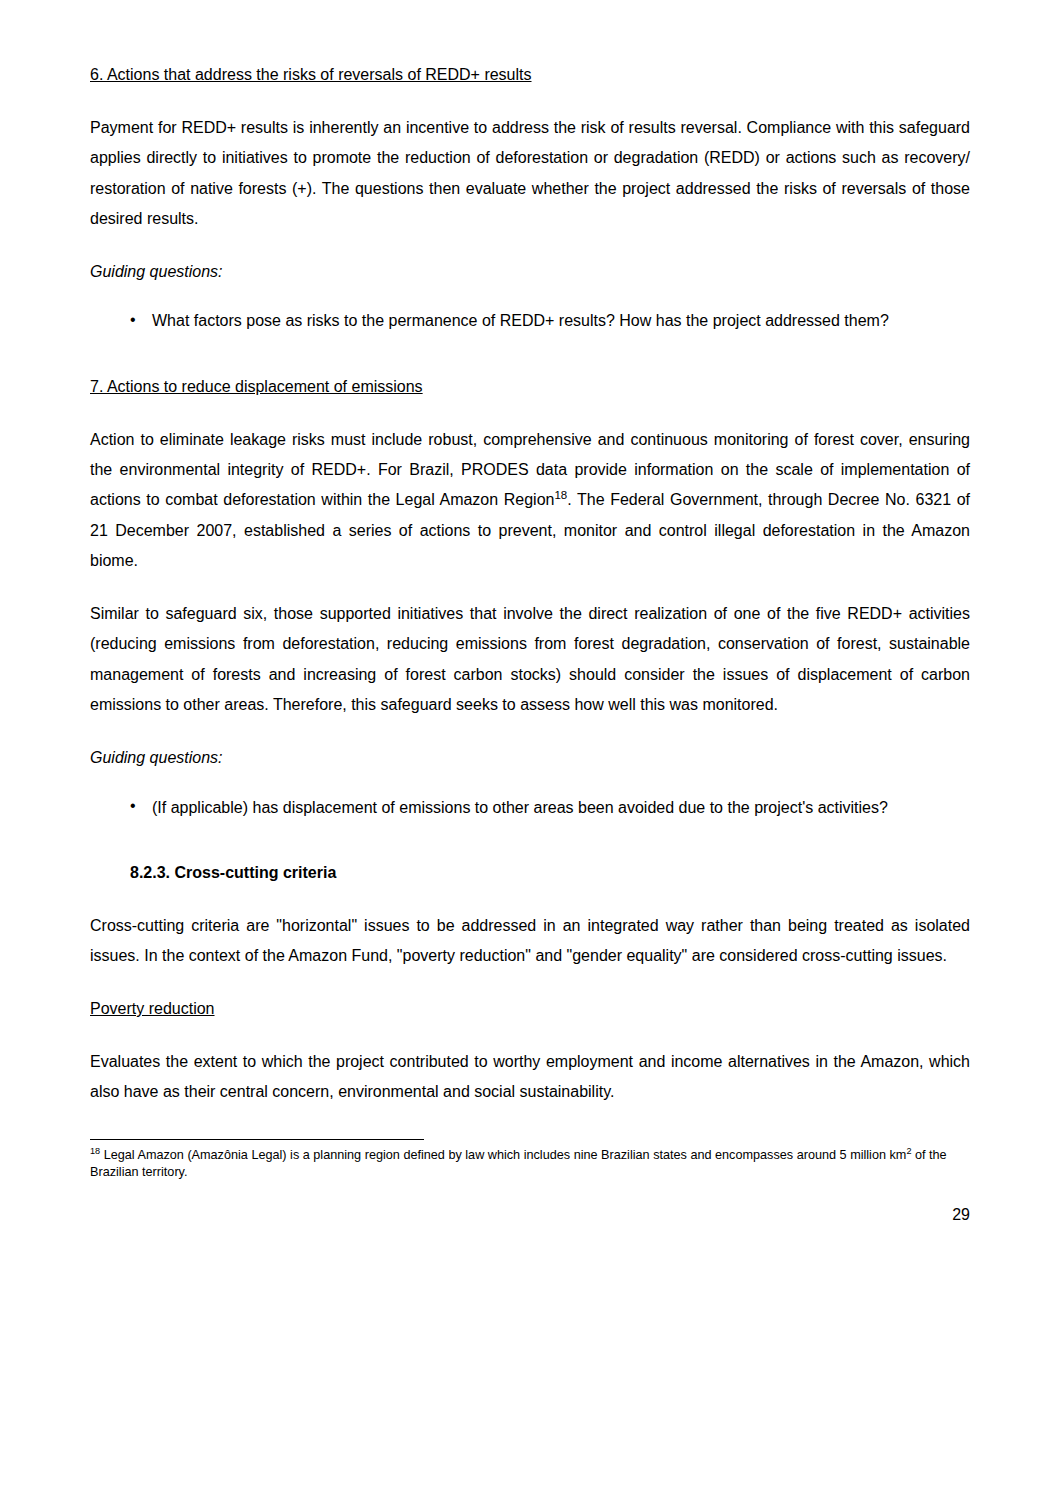6. Actions that address the risks of reversals of REDD+ results
Payment for REDD+ results is inherently an incentive to address the risk of results reversal. Compliance with this safeguard applies directly to initiatives to promote the reduction of deforestation or degradation (REDD) or actions such as recovery/ restoration of native forests (+). The questions then evaluate whether the project addressed the risks of reversals of those desired results.
Guiding questions:
What factors pose as risks to the permanence of REDD+ results? How has the project addressed them?
7. Actions to reduce displacement of emissions
Action to eliminate leakage risks must include robust, comprehensive and continuous monitoring of forest cover, ensuring the environmental integrity of REDD+. For Brazil, PRODES data provide information on the scale of implementation of actions to combat deforestation within the Legal Amazon Region18. The Federal Government, through Decree No. 6321 of 21 December 2007, established a series of actions to prevent, monitor and control illegal deforestation in the Amazon biome.
Similar to safeguard six, those supported initiatives that involve the direct realization of one of the five REDD+ activities (reducing emissions from deforestation, reducing emissions from forest degradation, conservation of forest, sustainable management of forests and increasing of forest carbon stocks) should consider the issues of displacement of carbon emissions to other areas. Therefore, this safeguard seeks to assess how well this was monitored.
Guiding questions:
(If applicable) has displacement of emissions to other areas been avoided due to the project's activities?
8.2.3. Cross-cutting criteria
Cross-cutting criteria are "horizontal" issues to be addressed in an integrated way rather than being treated as isolated issues. In the context of the Amazon Fund, "poverty reduction" and "gender equality" are considered cross-cutting issues.
Poverty reduction
Evaluates the extent to which the project contributed to worthy employment and income alternatives in the Amazon, which also have as their central concern, environmental and social sustainability.
18 Legal Amazon (Amazônia Legal) is a planning region defined by law which includes nine Brazilian states and encompasses around 5 million km2 of the Brazilian territory.
29